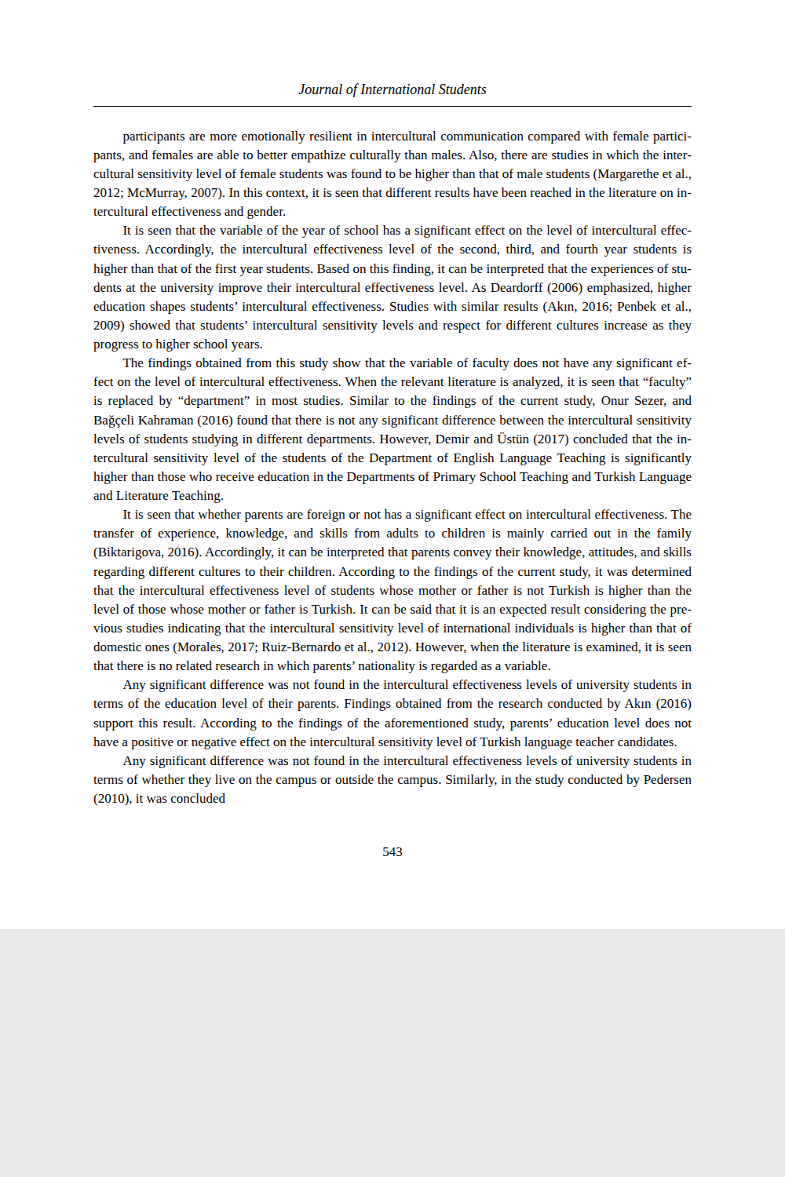Journal of International Students
participants are more emotionally resilient in intercultural communication compared with female participants, and females are able to better empathize culturally than males. Also, there are studies in which the intercultural sensitivity level of female students was found to be higher than that of male students (Margarethe et al., 2012; McMurray, 2007). In this context, it is seen that different results have been reached in the literature on intercultural effectiveness and gender.
It is seen that the variable of the year of school has a significant effect on the level of intercultural effectiveness. Accordingly, the intercultural effectiveness level of the second, third, and fourth year students is higher than that of the first year students. Based on this finding, it can be interpreted that the experiences of students at the university improve their intercultural effectiveness level. As Deardorff (2006) emphasized, higher education shapes students’ intercultural effectiveness. Studies with similar results (Akın, 2016; Penbek et al., 2009) showed that students’ intercultural sensitivity levels and respect for different cultures increase as they progress to higher school years.
The findings obtained from this study show that the variable of faculty does not have any significant effect on the level of intercultural effectiveness. When the relevant literature is analyzed, it is seen that “faculty” is replaced by “department” in most studies. Similar to the findings of the current study, Onur Sezer, and Bağçeli Kahraman (2016) found that there is not any significant difference between the intercultural sensitivity levels of students studying in different departments. However, Demir and Üstün (2017) concluded that the intercultural sensitivity level of the students of the Department of English Language Teaching is significantly higher than those who receive education in the Departments of Primary School Teaching and Turkish Language and Literature Teaching.
It is seen that whether parents are foreign or not has a significant effect on intercultural effectiveness. The transfer of experience, knowledge, and skills from adults to children is mainly carried out in the family (Biktarigova, 2016). Accordingly, it can be interpreted that parents convey their knowledge, attitudes, and skills regarding different cultures to their children. According to the findings of the current study, it was determined that the intercultural effectiveness level of students whose mother or father is not Turkish is higher than the level of those whose mother or father is Turkish. It can be said that it is an expected result considering the previous studies indicating that the intercultural sensitivity level of international individuals is higher than that of domestic ones (Morales, 2017; Ruiz-Bernardo et al., 2012). However, when the literature is examined, it is seen that there is no related research in which parents’ nationality is regarded as a variable.
Any significant difference was not found in the intercultural effectiveness levels of university students in terms of the education level of their parents. Findings obtained from the research conducted by Akın (2016) support this result. According to the findings of the aforementioned study, parents’ education level does not have a positive or negative effect on the intercultural sensitivity level of Turkish language teacher candidates.
Any significant difference was not found in the intercultural effectiveness levels of university students in terms of whether they live on the campus or outside the campus. Similarly, in the study conducted by Pedersen (2010), it was concluded
543